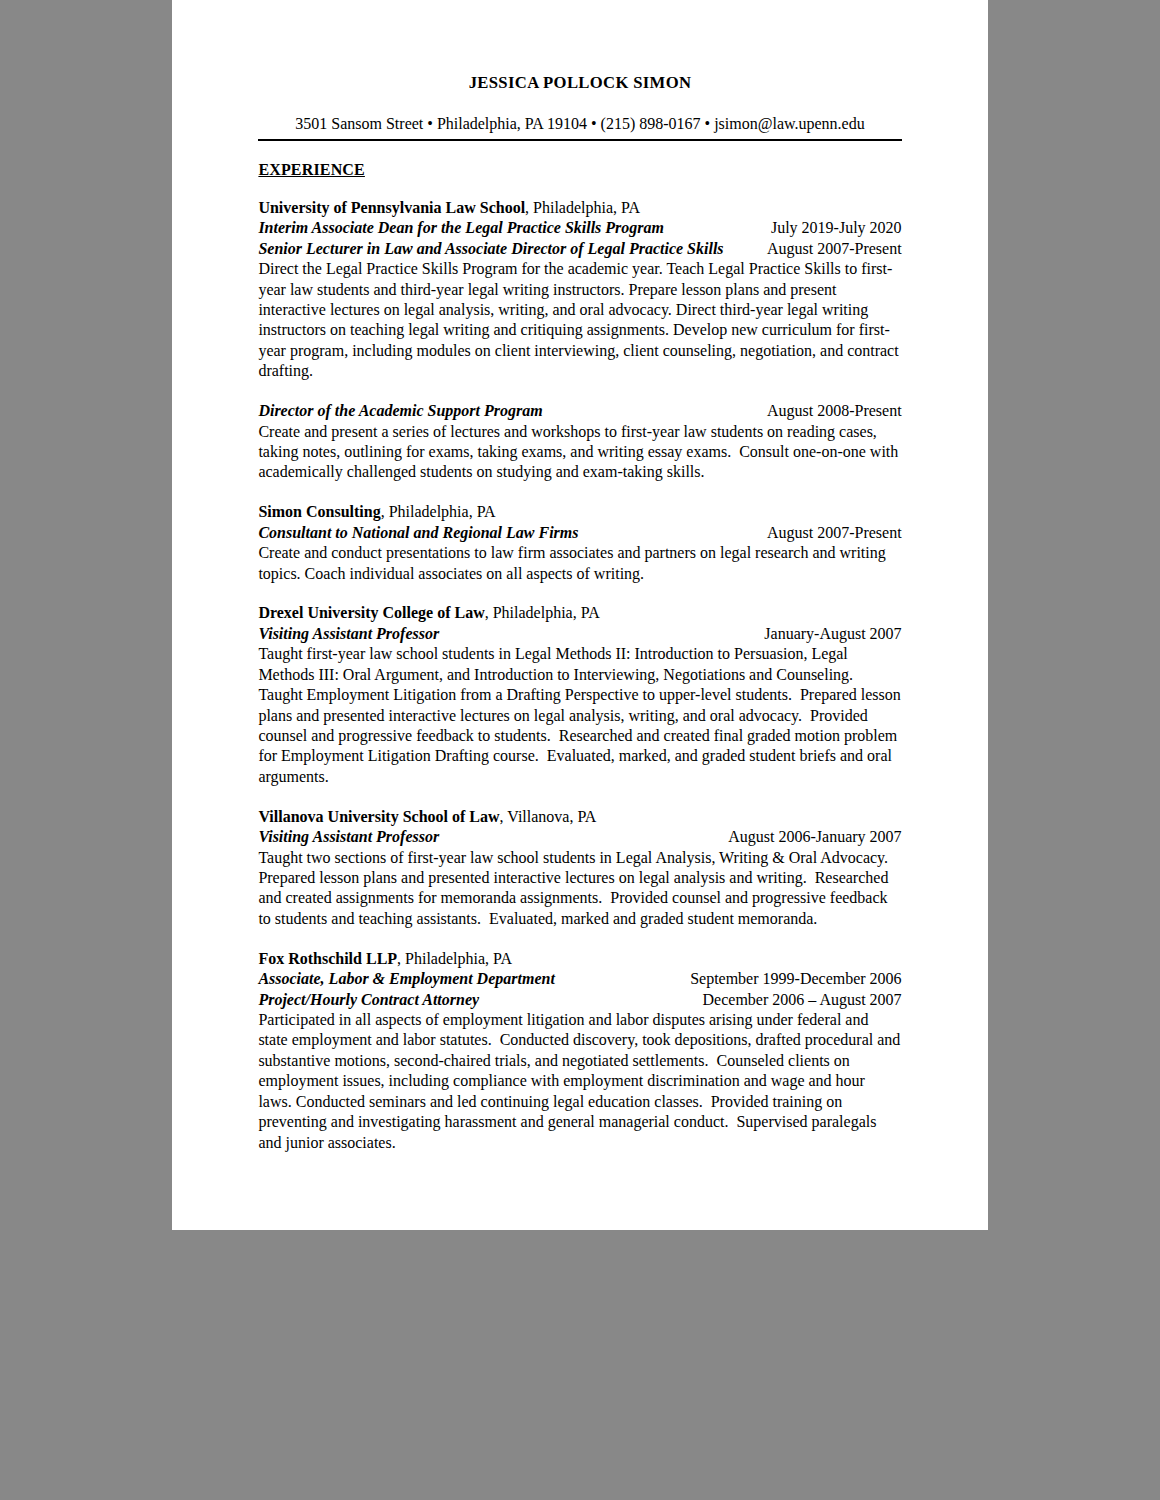JESSICA POLLOCK SIMON
3501 Sansom Street • Philadelphia, PA 19104 • (215) 898-0167 • jsimon@law.upenn.edu
EXPERIENCE
University of Pennsylvania Law School, Philadelphia, PA
Interim Associate Dean for the Legal Practice Skills Program July 2019-July 2020
Senior Lecturer in Law and Associate Director of Legal Practice Skills August 2007-Present
Direct the Legal Practice Skills Program for the academic year. Teach Legal Practice Skills to first-year law students and third-year legal writing instructors. Prepare lesson plans and present interactive lectures on legal analysis, writing, and oral advocacy. Direct third-year legal writing instructors on teaching legal writing and critiquing assignments. Develop new curriculum for first-year program, including modules on client interviewing, client counseling, negotiation, and contract drafting.
Director of the Academic Support Program August 2008-Present
Create and present a series of lectures and workshops to first-year law students on reading cases, taking notes, outlining for exams, taking exams, and writing essay exams. Consult one-on-one with academically challenged students on studying and exam-taking skills.
Simon Consulting, Philadelphia, PA
Consultant to National and Regional Law Firms August 2007-Present
Create and conduct presentations to law firm associates and partners on legal research and writing topics. Coach individual associates on all aspects of writing.
Drexel University College of Law, Philadelphia, PA
Visiting Assistant Professor January-August 2007
Taught first-year law school students in Legal Methods II: Introduction to Persuasion, Legal Methods III: Oral Argument, and Introduction to Interviewing, Negotiations and Counseling. Taught Employment Litigation from a Drafting Perspective to upper-level students. Prepared lesson plans and presented interactive lectures on legal analysis, writing, and oral advocacy. Provided counsel and progressive feedback to students. Researched and created final graded motion problem for Employment Litigation Drafting course. Evaluated, marked, and graded student briefs and oral arguments.
Villanova University School of Law, Villanova, PA
Visiting Assistant Professor August 2006-January 2007
Taught two sections of first-year law school students in Legal Analysis, Writing & Oral Advocacy. Prepared lesson plans and presented interactive lectures on legal analysis and writing. Researched and created assignments for memoranda assignments. Provided counsel and progressive feedback to students and teaching assistants. Evaluated, marked and graded student memoranda.
Fox Rothschild LLP, Philadelphia, PA
Associate, Labor & Employment Department September 1999-December 2006
Project/Hourly Contract Attorney December 2006 – August 2007
Participated in all aspects of employment litigation and labor disputes arising under federal and state employment and labor statutes. Conducted discovery, took depositions, drafted procedural and substantive motions, second-chaired trials, and negotiated settlements. Counseled clients on employment issues, including compliance with employment discrimination and wage and hour laws. Conducted seminars and led continuing legal education classes. Provided training on preventing and investigating harassment and general managerial conduct. Supervised paralegals and junior associates.